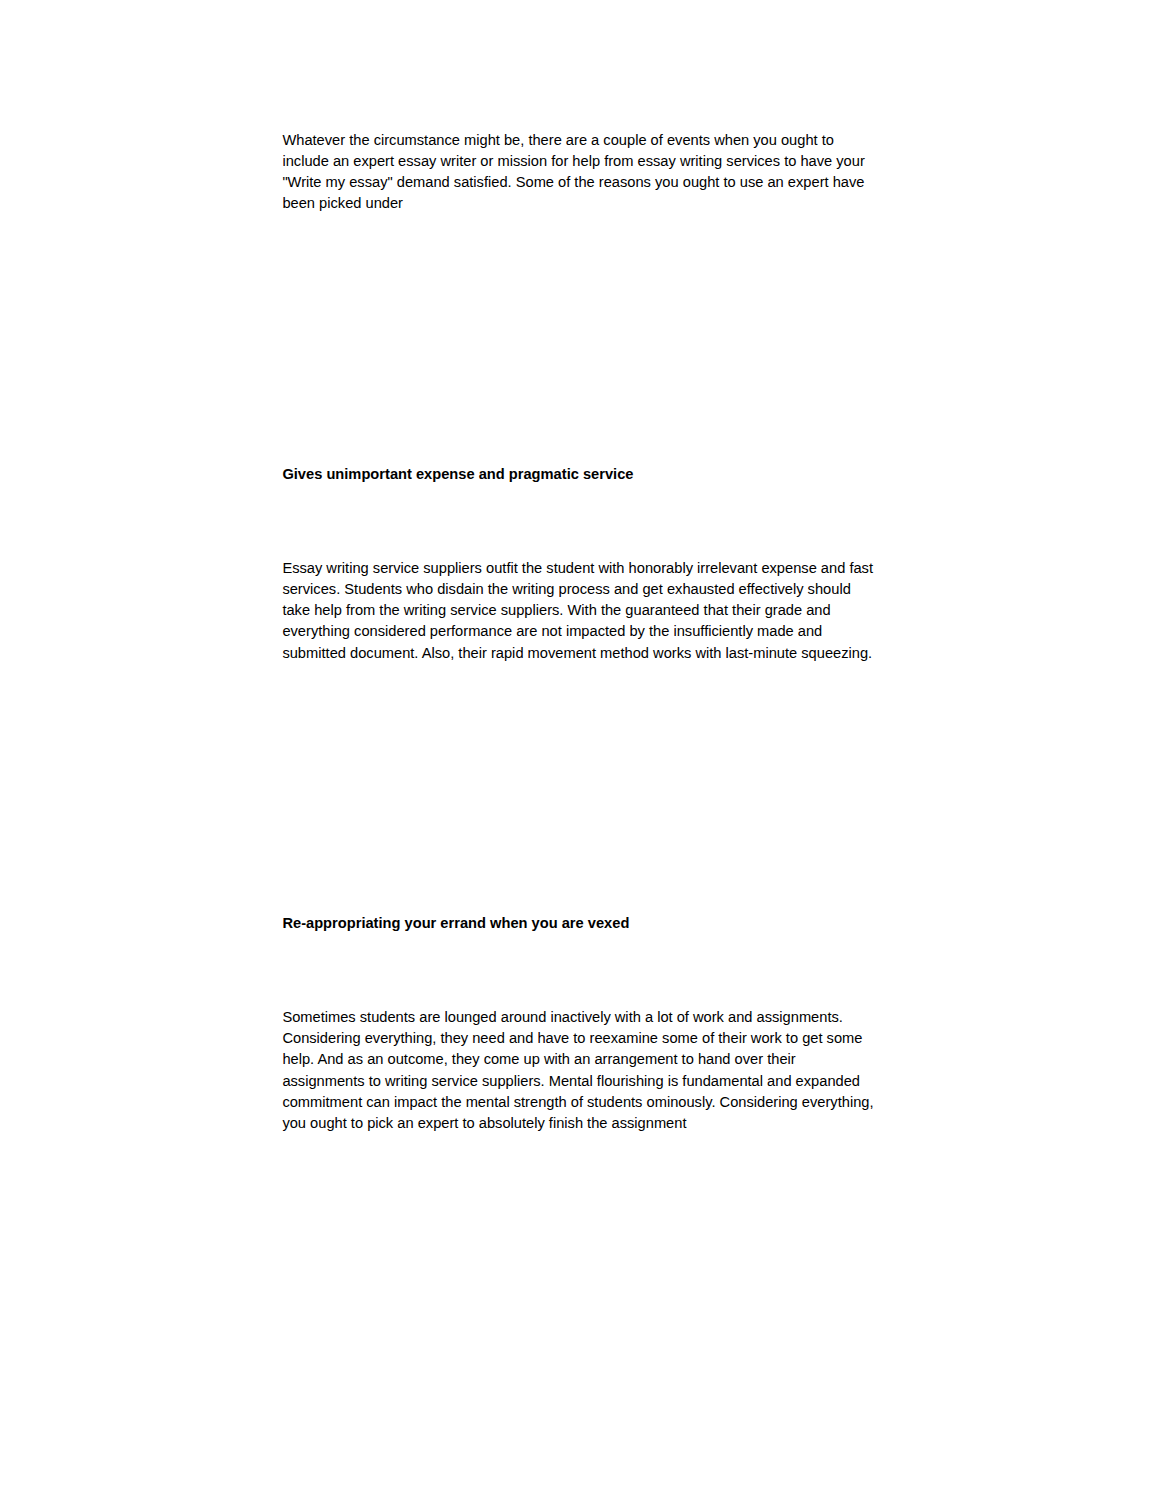Whatever the circumstance might be, there are a couple of events when you ought to include an expert essay writer or mission for help from essay writing services to have your "Write my essay" demand satisfied. Some of the reasons you ought to use an expert have been picked under
Gives unimportant expense and pragmatic service
Essay writing service suppliers outfit the student with honorably irrelevant expense and fast services. Students who disdain the writing process and get exhausted effectively should take help from the writing service suppliers. With the guaranteed that their grade and everything considered performance are not impacted by the insufficiently made and submitted document. Also, their rapid movement method works with last-minute squeezing.
Re-appropriating your errand when you are vexed
Sometimes students are lounged around inactively with a lot of work and assignments. Considering everything, they need and have to reexamine some of their work to get some help. And as an outcome, they come up with an arrangement to hand over their assignments to writing service suppliers. Mental flourishing is fundamental and expanded commitment can impact the mental strength of students ominously. Considering everything, you ought to pick an expert to absolutely finish the assignment